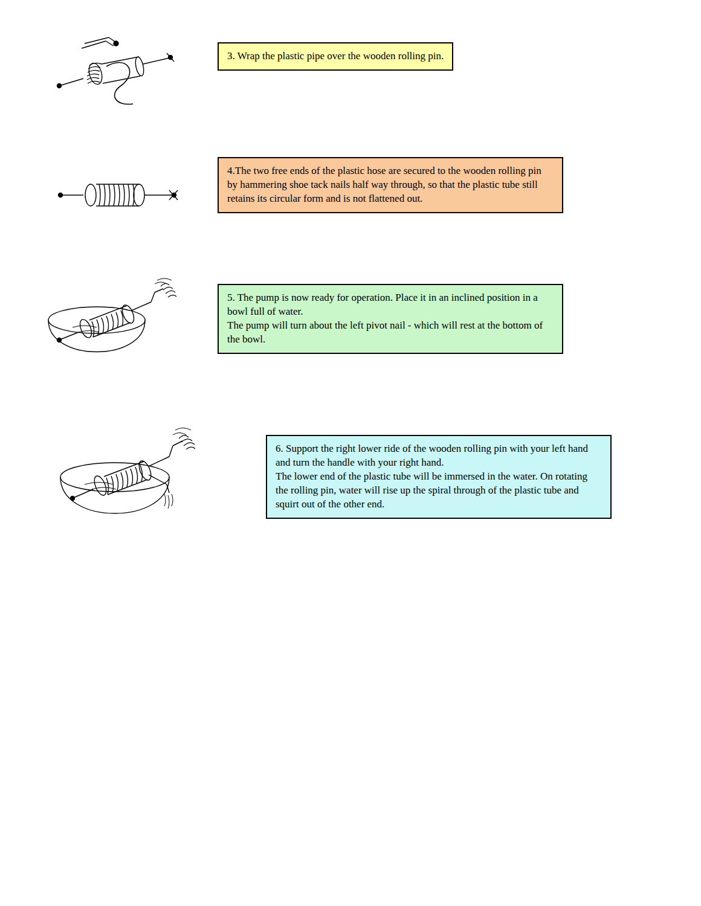3. Wrap the plastic pipe over the wooden rolling pin.
4.The two free ends of the plastic hose are secured to the wooden rolling pin by hammering shoe tack nails half way through, so that the plastic tube still retains its circular form and is not flattened out.
5. The pump is now ready for operation. Place it in an inclined position in a bowl full of water.
The pump will turn about the left pivot nail - which will rest at the bottom of the bowl.
6. Support the right lower ride of the wooden rolling pin with your left hand and turn the handle with your right hand.
The lower end of the plastic tube will be immersed in the water. On rotating the rolling pin, water will rise up the spiral through of the plastic tube and squirt out of the other end.